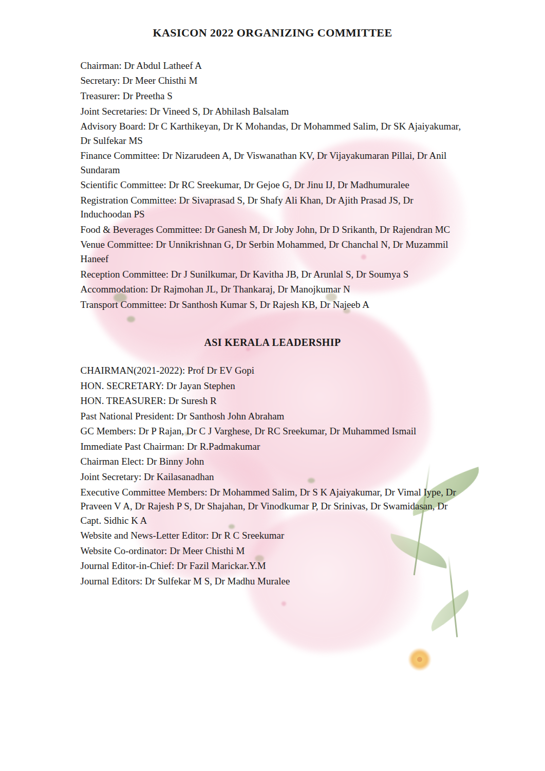KASICON 2022 Organizing Committee
Chairman: Dr Abdul Latheef A
Secretary: Dr Meer Chisthi M
Treasurer: Dr Preetha S
Joint Secretaries: Dr Vineed S, Dr Abhilash Balsalam
Advisory Board: Dr C Karthikeyan, Dr K Mohandas, Dr Mohammed Salim, Dr SK Ajaiyakumar, Dr Sulfekar MS
Finance Committee: Dr Nizarudeen A, Dr Viswanathan KV, Dr Vijayakumaran Pillai, Dr Anil Sundaram
Scientific Committee: Dr RC Sreekumar, Dr Gejoe G, Dr Jinu IJ, Dr Madhumuralee
Registration Committee: Dr Sivaprasad S, Dr Shafy Ali Khan, Dr Ajith Prasad JS, Dr Induchoodan PS
Food & Beverages Committee: Dr Ganesh M, Dr Joby John, Dr D Srikanth, Dr Rajendran MC
Venue Committee: Dr Unnikrishnan G, Dr Serbin Mohammed, Dr Chanchal N, Dr Muzammil Haneef
Reception Committee: Dr J Sunilkumar, Dr Kavitha JB, Dr Arunlal S, Dr Soumya S
Accommodation: Dr Rajmohan JL, Dr Thankaraj, Dr Manojkumar N
Transport Committee: Dr Santhosh Kumar S, Dr Rajesh KB, Dr Najeeb A
ASI Kerala Leadership
CHAIRMAN(2021-2022): Prof Dr EV Gopi
HON. SECRETARY: Dr Jayan Stephen
HON. TREASURER: Dr Suresh R
Past National President: Dr Santhosh John Abraham
GC Members: Dr P Rajan, Dr C J Varghese, Dr RC Sreekumar, Dr Muhammed Ismail
Immediate Past Chairman: Dr R.Padmakumar
Chairman Elect: Dr Binny John
Joint Secretary: Dr Kailasanadhan
Executive Committee Members: Dr Mohammed Salim, Dr S K Ajaiyakumar, Dr Vimal Iype, Dr Praveen V A, Dr Rajesh P S, Dr Shajahan, Dr Vinodkumar P, Dr Srinivas, Dr Swamidasan, Dr Capt. Sidhic K A
Website and News-Letter Editor: Dr R C Sreekumar
Website Co-ordinator: Dr Meer Chisthi M
Journal Editor-in-Chief: Dr Fazil Marickar.Y.M
Journal Editors: Dr Sulfekar M S, Dr Madhu Muralee